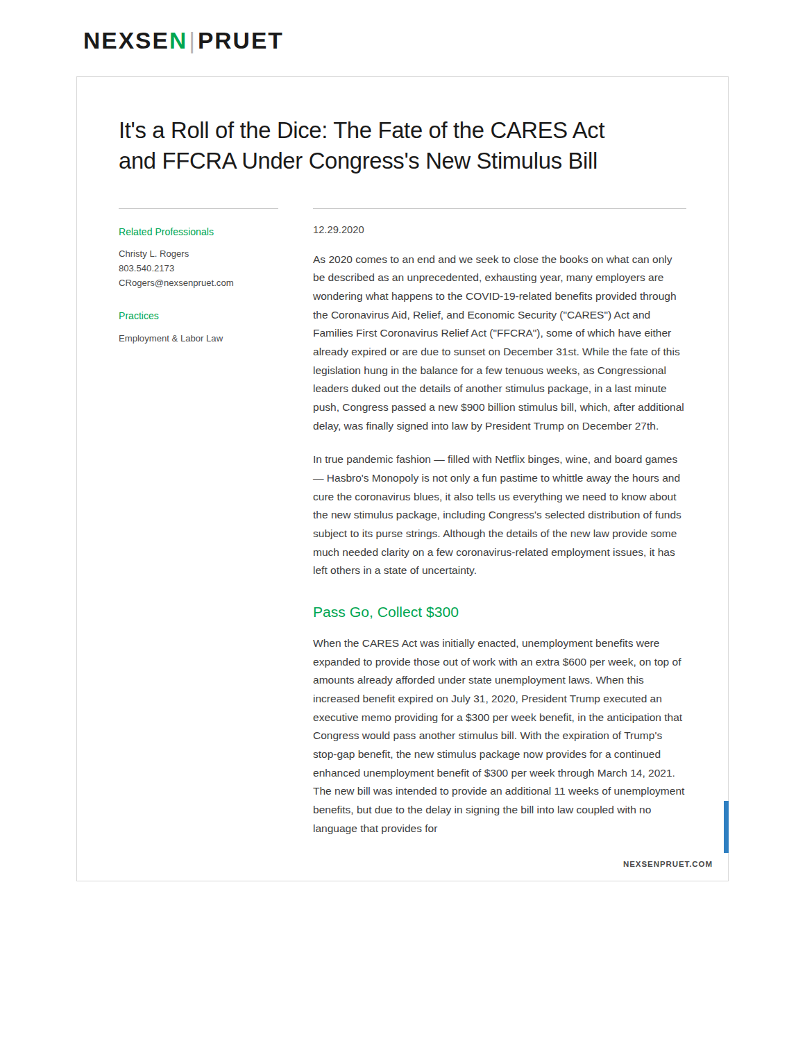NEXSE N|PRUET
It's a Roll of the Dice: The Fate of the CARES Act and FFCRA Under Congress's New Stimulus Bill
Related Professionals
Christy L. Rogers
803.540.2173
CRogers@nexsenpruet.com
Practices
Employment & Labor Law
12.29.2020
As 2020 comes to an end and we seek to close the books on what can only be described as an unprecedented, exhausting year, many employers are wondering what happens to the COVID-19-related benefits provided through the Coronavirus Aid, Relief, and Economic Security ("CARES") Act and Families First Coronavirus Relief Act ("FFCRA"), some of which have either already expired or are due to sunset on December 31st. While the fate of this legislation hung in the balance for a few tenuous weeks, as Congressional leaders duked out the details of another stimulus package, in a last minute push, Congress passed a new $900 billion stimulus bill, which, after additional delay, was finally signed into law by President Trump on December 27th.
In true pandemic fashion — filled with Netflix binges, wine, and board games — Hasbro's Monopoly is not only a fun pastime to whittle away the hours and cure the coronavirus blues, it also tells us everything we need to know about the new stimulus package, including Congress's selected distribution of funds subject to its purse strings. Although the details of the new law provide some much needed clarity on a few coronavirus-related employment issues, it has left others in a state of uncertainty.
Pass Go, Collect $300
When the CARES Act was initially enacted, unemployment benefits were expanded to provide those out of work with an extra $600 per week, on top of amounts already afforded under state unemployment laws. When this increased benefit expired on July 31, 2020, President Trump executed an executive memo providing for a $300 per week benefit, in the anticipation that Congress would pass another stimulus bill. With the expiration of Trump's stop-gap benefit, the new stimulus package now provides for a continued enhanced unemployment benefit of $300 per week through March 14, 2021. The new bill was intended to provide an additional 11 weeks of unemployment benefits, but due to the delay in signing the bill into law coupled with no language that provides for
NEXSENPRUET.COM